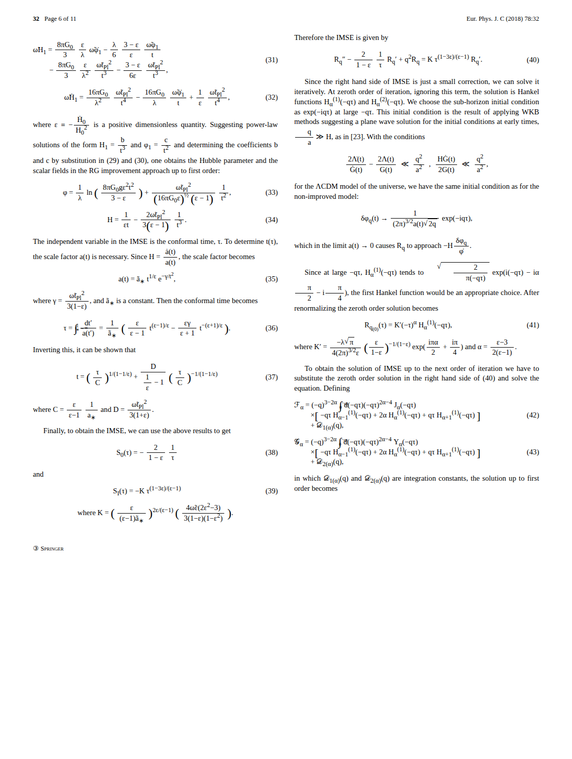32 Page 6 of 11
Eur. Phys. J. C (2018) 78:32
ω̃H1 = 8πG03 ελ ω̃φ̇1 − λ 6 3 − ε ε ω̃φ1 t − 8πG03 ελ2 ω̃tPl2 t3 − 3 − ε 6ε ω̃tPl2 t3,
(31)
ω̃Ḣ1 = 16πG0 λ2 ω̃tPl2 t4 − 16πG0 λ ω̃φ̇1 t + 1 ε ω̃tPl2 t4,
(32)
where ε ≡ −Ḣ0 H02 is a positive dimensionless quantity. Suggesting power-law solutions of the form H1 = bt3 and φ1 = ct2 and determining the coefficients b and c by substitution in (29) and (30), one obtains the Hubble parameter and the scalar fields in the RG improvement approach up to first order:
φ = 1 λ ln ( 8πG0gε2t23 − ε ) + ω̃tPl2 (16πG0ε)½ (ε − 1) 1 t2,
(33)
H = 1 εt − 2ω̃tPl2 3(ε − 1) 1 t3.
(34)
The independent variable in the IMSE is the conformal time, τ. To determine t(τ), the scale factor a(t) is necessary. Since H = ȧ(t) a(t), the scale factor becomes
a(t) = ã∗ t1/ε e−γ/t2,
(35)
where γ = ω̃tPl23(1−ε), and ã∗ is a constant. Then the conformal time becomes
τ = ∫tt∗→∞ dt′a(t′) = 1 ã∗ ( εε − 1 t(ε−1)/ε − εγ ε + 1 t−(ε+1)/ε ).
(36)
Inverting this, it can be shown that
t = ( τC )1/(1−1/ε) + D 1 ε − 1 ( τC )−1/(1−1/ε)
(37)
where C = εε−1 1 a∗ and D = ω̃tPl23(1+ε).
Finally, to obtain the IMSE, we can use the above results to get
S0(τ) = − 21 − ε 1 τ
(38)
and
SI(τ) = −K τ(1−3ε)/(ε−1)
(39)
where K = ( ε(ε−1)ã∗ )2ε/(ε−1) ( 4ω̃ε(2ε2−3) 3(1−ε)(1−ε2) ).
Therefore the IMSE is given by
Rq″ − 21 − ε 1 τ Rq′ + q2Rq = K τ(1−3ε)/(ε−1) Rq′.
(40)
Since the right hand side of IMSE is just a small correction, we can solve it iteratively. At zeroth order of iteration, ignoring this term, the solution is Hankel functions Hα(1)(−qτ) and Hα(2)(−qτ). We choose the sub-horizon initial condition as exp(−iqτ) at large −qτ. This initial condition is the result of applying WKB methods suggesting a plane wave solution for the initial conditions at early times, qa ≫ H, as in [23]. With the conditions
2Λ̇(t) Ġ(t) − 2Λ(t) G(t) ≪ q2 a2 , HĠ(t) 2G(t) ≪ q2 a2,
for the ΛCDM model of the universe, we have the same initial condition as for the non-improved model:
δφq(t) → 1 (2π)3/2a(t)2q exp(−iqτ),
which in the limit a(t) → 0 causes Rq to approach −Hδφq φ̇.
Since at large −qτ, Hα(1)(−qτ) tends to 2 π(−qτ) exp(i(−qτ) − iαπ 2 − iπ 4), the first Hankel function would be an appropriate choice. After renormalizing the zeroth order solution becomes
Rq(0)(τ) = K′(−τ)α Hα(1)(−qτ),
(41)
where K′ = −λπ 4(2π)3/2ε (ε 1−ε)−1/(1−ε) exp(iπα 2 + iπ 4) and α = ε−32(ε−1).
To obtain the solution of IMSE up to the next order of iteration we have to substitute the zeroth order solution in the right hand side of (40) and solve the equation. Defining
ℱα = (−q)3−2α ∫−qτ 0 d(−qτ)(−qτ)2α−4 Jα(−qτ) ×[ −qτ Hα−1(1)(−qτ) + 2α Hα(1)(−qτ) + qτ Hα+1(1)(−qτ) ] + 𝒟1(α)(q),
(42)
𝒢α = (−q)3−2α ∫−qτ 0 d(−qτ)(−qτ)2α−4 Yα(−qτ) ×[ −qτ Hα−1(1)(−qτ) + 2α Hα(1)(−qτ) + qτ Hα+1(1)(−qτ) ] + 𝒟2(α)(q),
(43)
in which 𝒟1(α)(q) and 𝒟2(α)(q) are integration constants, the solution up to first order becomes
③ Springer